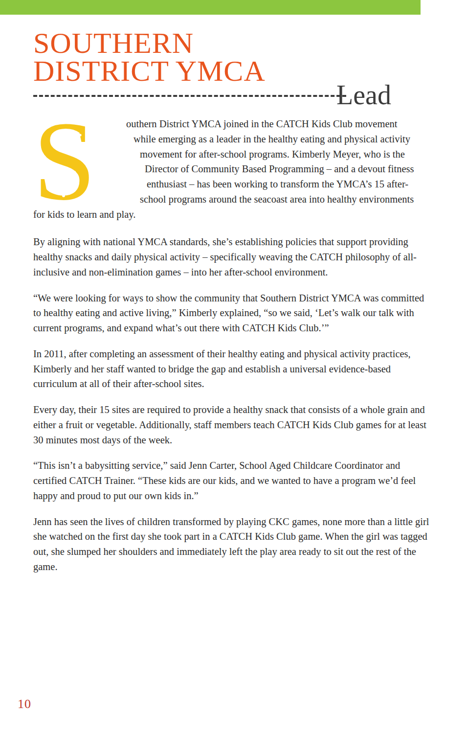Southern District YMCA
Lead
S
outhern District YMCA joined in the CATCH Kids Club movement
while emerging as a leader in the healthy eating and physical activity
movement for after-school programs. Kimberly Meyer, who is the
Director of Community Based Programming – and a devout fitness
enthusiast – has been working to transform the YMCA’s 15 after-
school programs around the seacoast area into healthy environments
for kids to learn and play.
By aligning with national YMCA standards, she’s establishing policies that support providing healthy snacks and daily physical activity – specifically weaving the CATCH philosophy of all-inclusive and non-elimination games – into her after-school environment.
“We were looking for ways to show the community that Southern District YMCA was committed to healthy eating and active living,” Kimberly explained, “so we said, ‘Let’s walk our talk with current programs, and expand what’s out there with CATCH Kids Club.’”
In 2011, after completing an assessment of their healthy eating and physical activity practices, Kimberly and her staff wanted to bridge the gap and establish a universal evidence-based curriculum at all of their after-school sites.
Every day, their 15 sites are required to provide a healthy snack that consists of a whole grain and either a fruit or vegetable. Additionally, staff members teach CATCH Kids Club games for at least 30 minutes most days of the week.
“This isn’t a babysitting service,” said Jenn Carter, School Aged Childcare Coordinator and certified CATCH Trainer. “These kids are our kids, and we wanted to have a program we’d feel happy and proud to put our own kids in.”
Jenn has seen the lives of children transformed by playing CKC games, none more than a little girl she watched on the first day she took part in a CATCH Kids Club game. When the girl was tagged out, she slumped her shoulders and immediately left the play area ready to sit out the rest of the game.
10